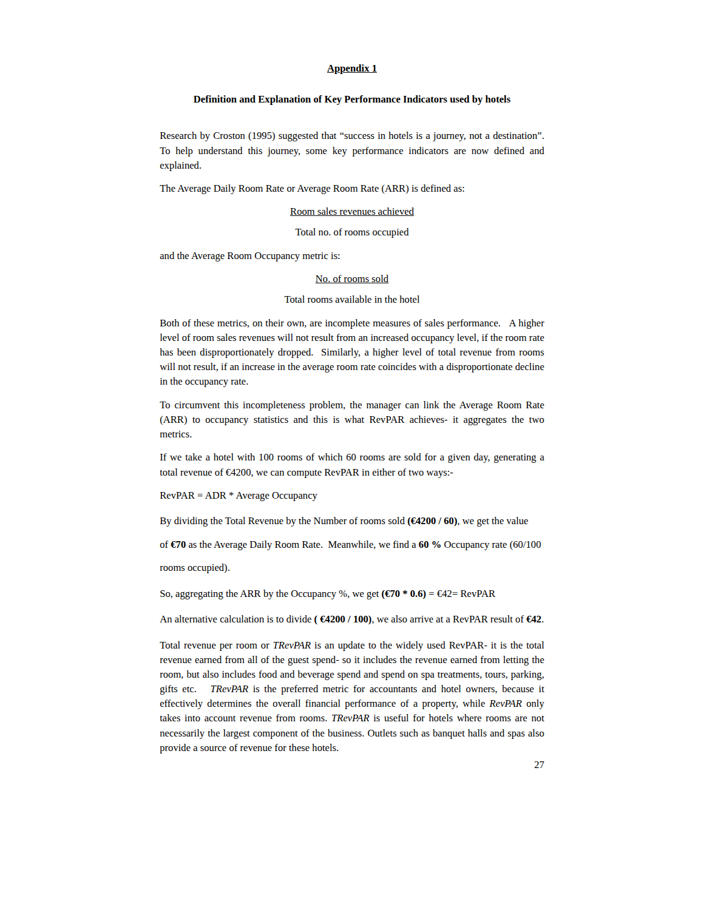Appendix 1
Definition and Explanation of Key Performance Indicators used by hotels
Research by Croston (1995) suggested that “success in hotels is a journey, not a destination”. To help understand this journey, some key performance indicators are now defined and explained.
The Average Daily Room Rate or Average Room Rate (ARR) is defined as:
Room sales revenues achieved
Total no. of rooms occupied
and the Average Room Occupancy metric is:
No. of rooms sold
Total rooms available in the hotel
Both of these metrics, on their own, are incomplete measures of sales performance. A higher level of room sales revenues will not result from an increased occupancy level, if the room rate has been disproportionately dropped. Similarly, a higher level of total revenue from rooms will not result, if an increase in the average room rate coincides with a disproportionate decline in the occupancy rate.
To circumvent this incompleteness problem, the manager can link the Average Room Rate (ARR) to occupancy statistics and this is what RevPAR achieves- it aggregates the two metrics.
If we take a hotel with 100 rooms of which 60 rooms are sold for a given day, generating a total revenue of €4200, we can compute RevPAR in either of two ways:-
RevPAR = ADR * Average Occupancy
By dividing the Total Revenue by the Number of rooms sold (€4200 / 60), we get the value
of €70 as the Average Daily Room Rate. Meanwhile, we find a 60 % Occupancy rate (60/100
rooms occupied).
So, aggregating the ARR by the Occupancy %, we get (€70 * 0.6) = €42= RevPAR
An alternative calculation is to divide ( €4200 / 100), we also arrive at a RevPAR result of €42.
Total revenue per room or TRevPAR is an update to the widely used RevPAR- it is the total revenue earned from all of the guest spend- so it includes the revenue earned from letting the room, but also includes food and beverage spend and spend on spa treatments, tours, parking, gifts etc. TRevPAR is the preferred metric for accountants and hotel owners, because it effectively determines the overall financial performance of a property, while RevPAR only takes into account revenue from rooms. TRevPAR is useful for hotels where rooms are not necessarily the largest component of the business. Outlets such as banquet halls and spas also provide a source of revenue for these hotels.
27